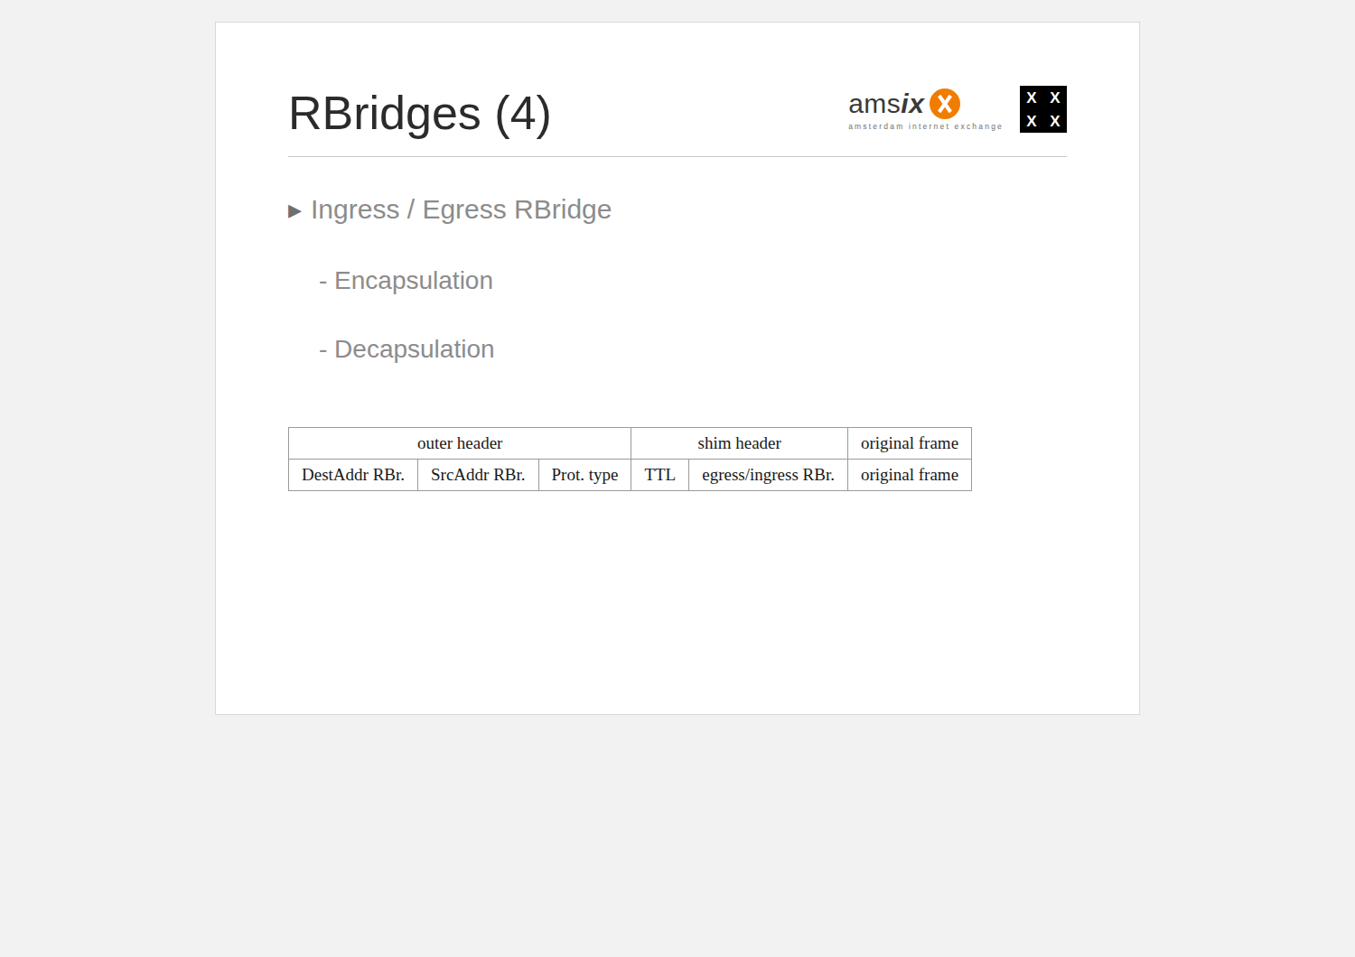amsix
amsterdam internet exchange
XXXX
RBridges (4)
▸Ingress / Egress RBridge
- Encapsulation
- Decapsulation
| outer header | shim header | original frame |
| --- | --- | --- |
| DestAddr RBr. | SrcAddr RBr. | Prot. type | TTL | egress/ingress RBr. | original frame |